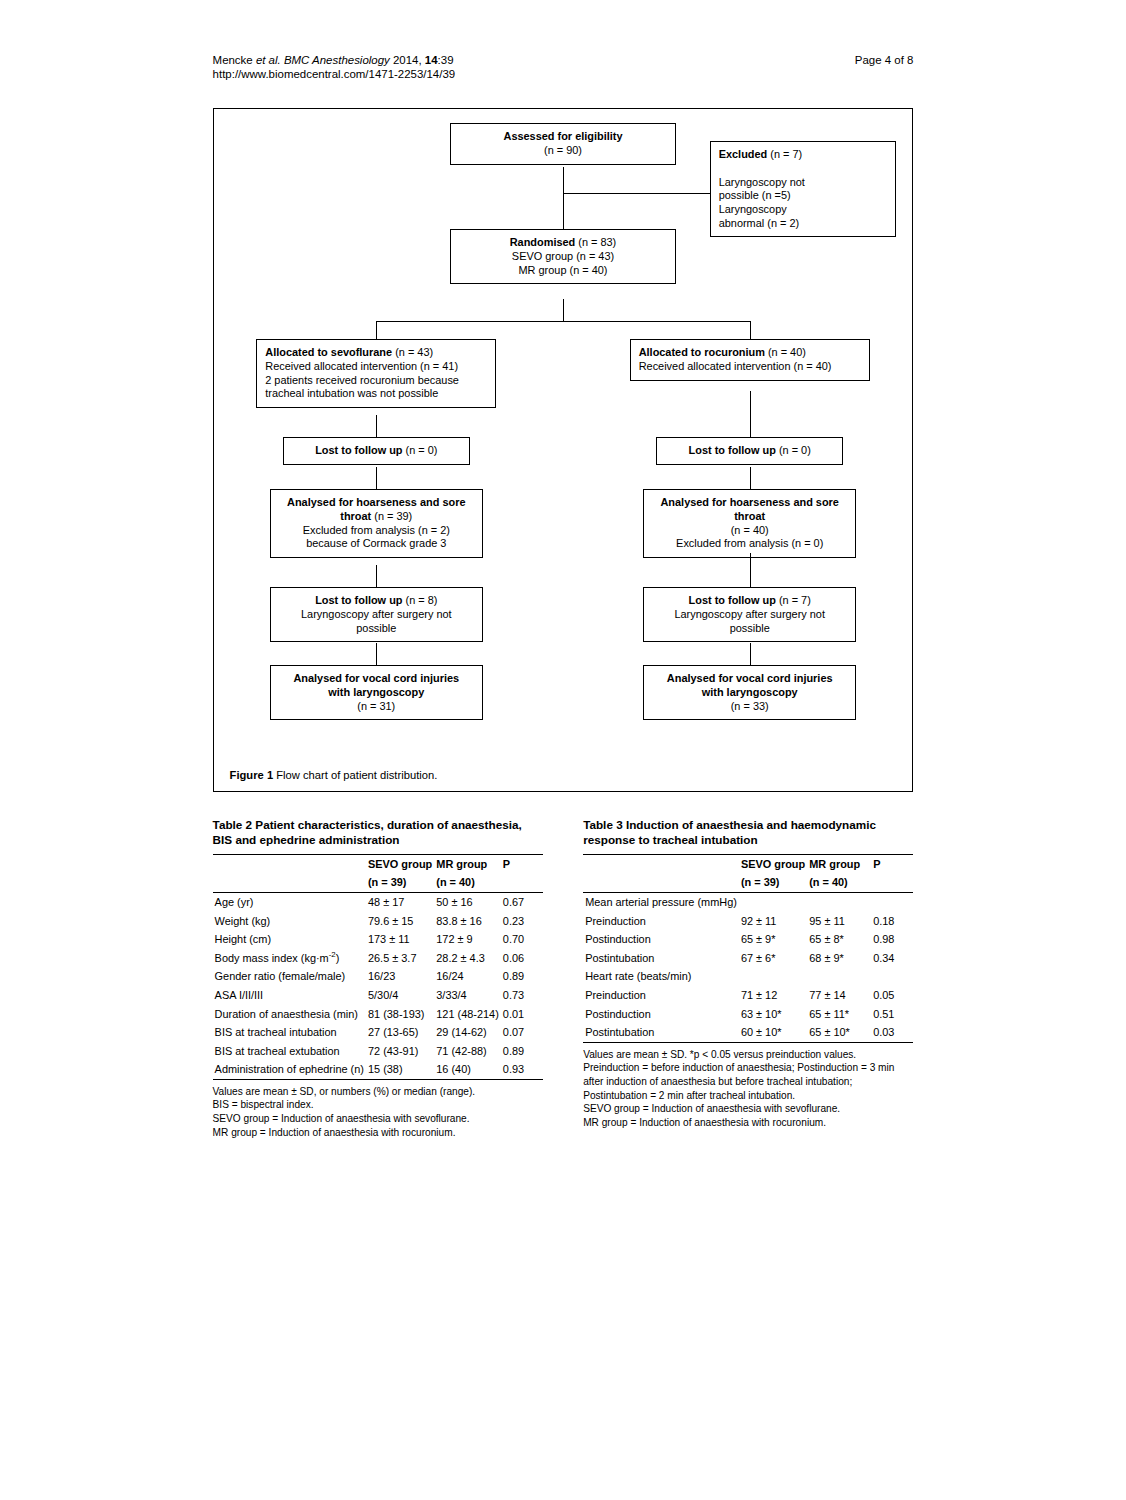Mencke et al. BMC Anesthesiology 2014, 14:39
http://www.biomedcentral.com/1471-2253/14/39
Page 4 of 8
Assessed for eligibility
(n = 90)
Excluded (n = 7)
Laryngoscopy not
possible (n =5)
Laryngoscopy
abnormal (n = 2)
Randomised (n = 83)
SEVO group (n = 43)
MR group (n = 40)
Allocated to sevoflurane (n = 43)
Received allocated intervention (n = 41)
2 patients received rocuronium because
tracheal intubation was not possible
Allocated to rocuronium (n = 40)
Received allocated intervention (n = 40)
Lost to follow up (n = 0)
Lost to follow up (n = 0)
Analysed for hoarseness and sore
throat (n = 39)
Excluded from analysis (n = 2)
because of Cormack grade 3
Analysed for hoarseness and sore throat
(n = 40)
Excluded from analysis (n = 0)
Lost to follow up (n = 8)
Laryngoscopy after surgery not
possible
Lost to follow up (n = 7)
Laryngoscopy after surgery not
possible
Analysed for vocal cord injuries
with laryngoscopy
(n = 31)
Analysed for vocal cord injuries
with laryngoscopy
(n = 33)
Figure 1 Flow chart of patient distribution.
Table 2 Patient characteristics, duration of anaesthesia, BIS and ephedrine administration
| | SEVO group | MR group | P |
| --- | --- | --- | --- |
| | (n = 39) | (n = 40) | |
| Age (yr) | 48 ± 17 | 50 ± 16 | 0.67 |
| Weight (kg) | 79.6 ± 15 | 83.8 ± 16 | 0.23 |
| Height (cm) | 173 ± 11 | 172 ± 9 | 0.70 |
| Body mass index (kg·m -2 ) | 26.5 ± 3.7 | 28.2 ± 4.3 | 0.06 |
| Gender ratio (female/male) | 16/23 | 16/24 | 0.89 |
| ASA I/II/III | 5/30/4 | 3/33/4 | 0.73 |
| Duration of anaesthesia (min) | 81 (38-193) | 121 (48-214) | 0.01 |
| BIS at tracheal intubation | 27 (13-65) | 29 (14-62) | 0.07 |
| BIS at tracheal extubation | 72 (43-91) | 71 (42-88) | 0.89 |
| Administration of ephedrine (n) | 15 (38) | 16 (40) | 0.93 |
Values are mean ± SD, or numbers (%) or median (range).
BIS = bispectral index.
SEVO group = Induction of anaesthesia with sevoflurane.
MR group = Induction of anaesthesia with rocuronium.
Table 3 Induction of anaesthesia and haemodynamic response to tracheal intubation
| | SEVO group | MR group | P |
| --- | --- | --- | --- |
| | (n = 39) | (n = 40) | |
| Mean arterial pressure (mmHg) | | | |
| Preinduction | 92 ± 11 | 95 ± 11 | 0.18 |
| Postinduction | 65 ± 9* | 65 ± 8* | 0.98 |
| Postintubation | 67 ± 6* | 68 ± 9* | 0.34 |
| Heart rate (beats/min) | | | |
| Preinduction | 71 ± 12 | 77 ± 14 | 0.05 |
| Postinduction | 63 ± 10* | 65 ± 11* | 0.51 |
| Postintubation | 60 ± 10* | 65 ± 10* | 0.03 |
Values are mean ± SD. *p < 0.05 versus preinduction values.
Preinduction = before induction of anaesthesia; Postinduction = 3 min after induction of anaesthesia but before tracheal intubation; Postintubation = 2 min after tracheal intubation.
SEVO group = Induction of anaesthesia with sevoflurane.
MR group = Induction of anaesthesia with rocuronium.